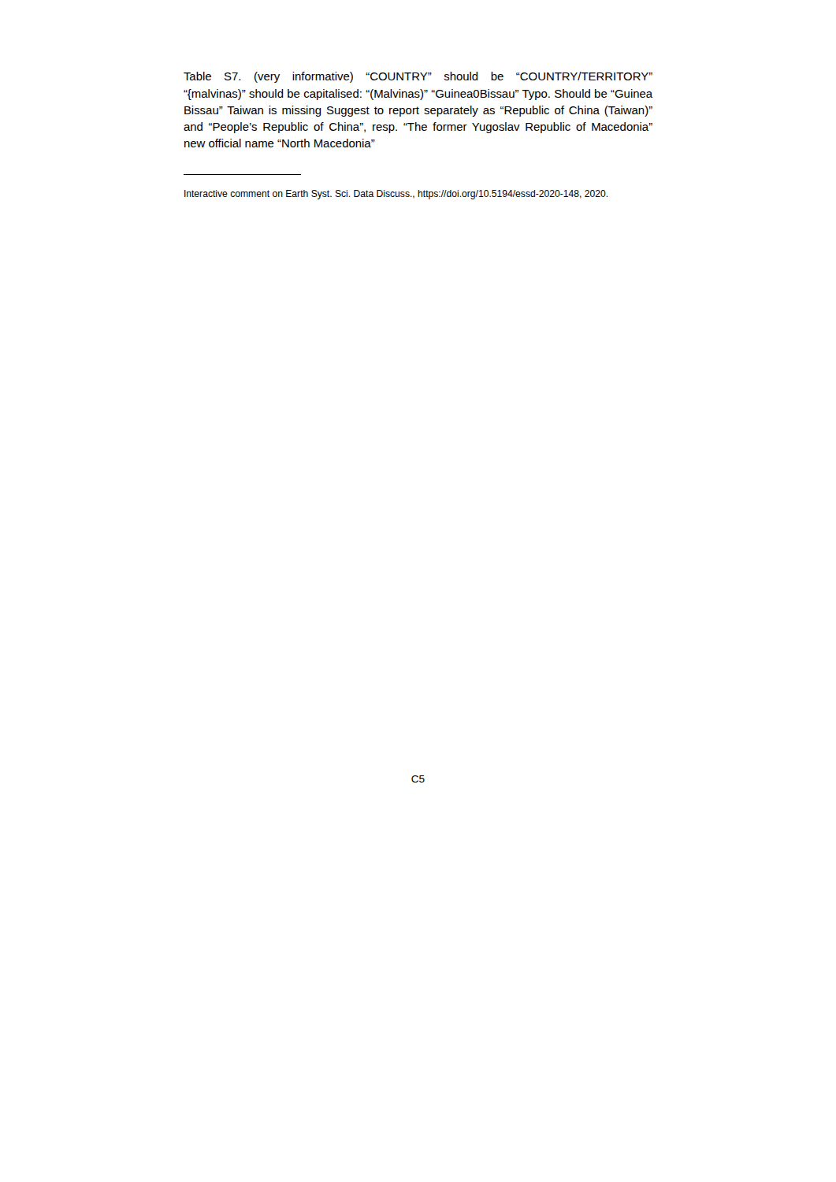Table S7. (very informative) “COUNTRY” should be “COUNTRY/TERRITORY” “{malvinas)” should be capitalised: “(Malvinas)” “Guinea0Bissau” Typo. Should be “Guinea Bissau” Taiwan is missing Suggest to report separately as “Republic of China (Taiwan)” and “People’s Republic of China”, resp. “The former Yugoslav Republic of Macedonia” new official name “North Macedonia”
Interactive comment on Earth Syst. Sci. Data Discuss., https://doi.org/10.5194/essd-2020-148, 2020.
C5